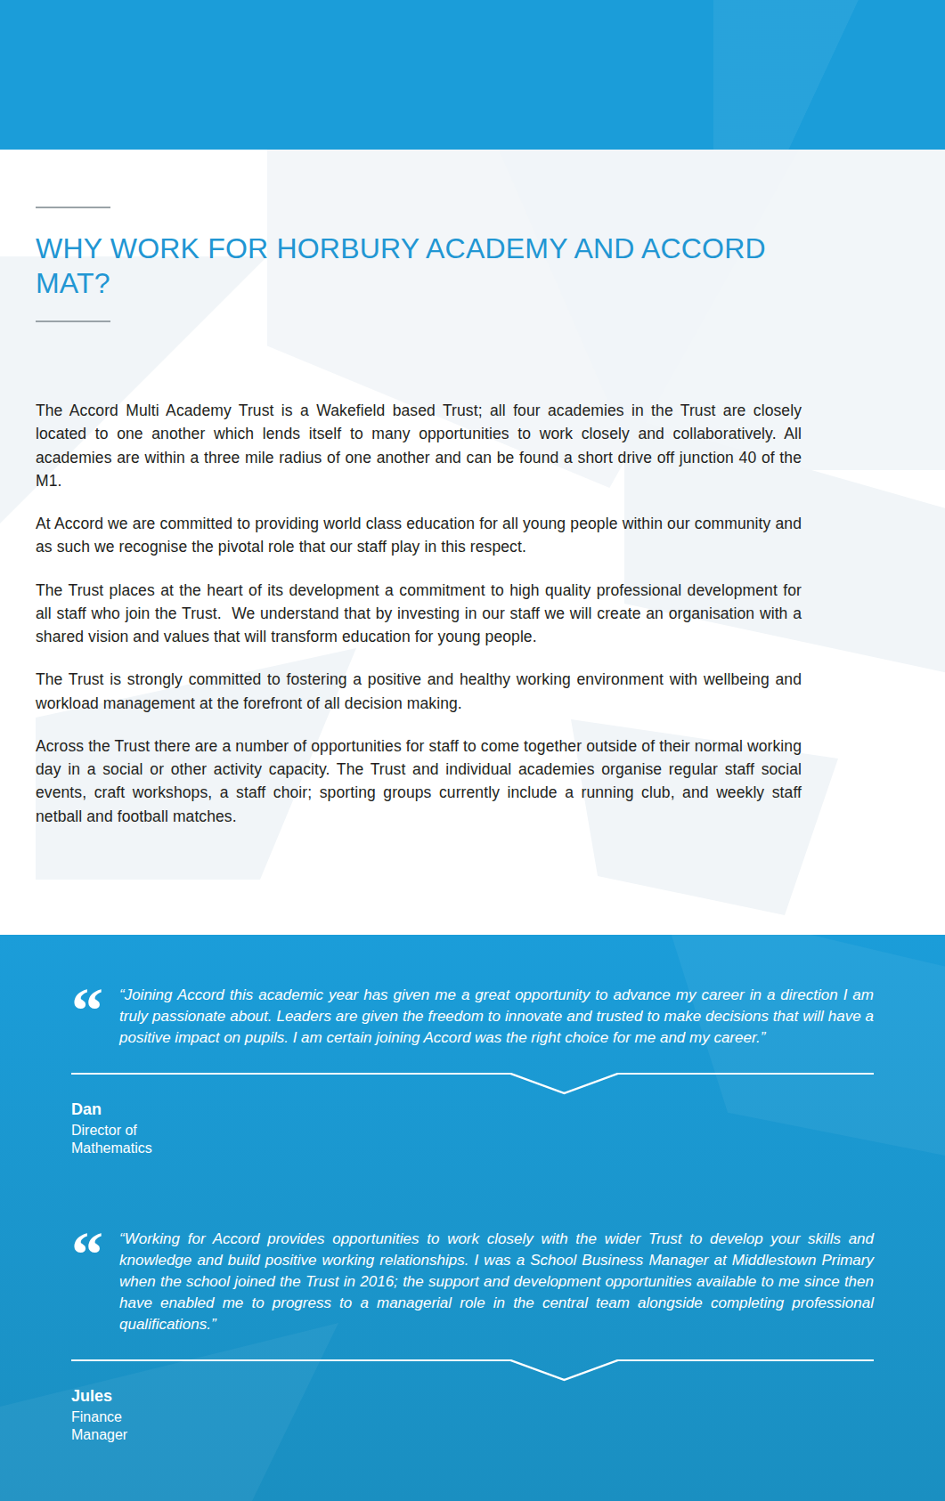Why work for Horbury Academy and Accord MAT?
The Accord Multi Academy Trust is a Wakefield based Trust; all four academies in the Trust are closely located to one another which lends itself to many opportunities to work closely and collaboratively. All academies are within a three mile radius of one another and can be found a short drive off junction 40 of the M1.
At Accord we are committed to providing world class education for all young people within our community and as such we recognise the pivotal role that our staff play in this respect.
The Trust places at the heart of its development a commitment to high quality professional development for all staff who join the Trust. We understand that by investing in our staff we will create an organisation with a shared vision and values that will transform education for young people.
The Trust is strongly committed to fostering a positive and healthy working environment with wellbeing and workload management at the forefront of all decision making.
Across the Trust there are a number of opportunities for staff to come together outside of their normal working day in a social or other activity capacity. The Trust and individual academies organise regular staff social events, craft workshops, a staff choir; sporting groups currently include a running club, and weekly staff netball and football matches.
“
“Joining Accord this academic year has given me a great opportunity to advance my career in a direction I am truly passionate about. Leaders are given the freedom to innovate and trusted to make decisions that will have a positive impact on pupils. I am certain joining Accord was the right choice for me and my career.”
Dan
Director of
Mathematics
“
“Working for Accord provides opportunities to work closely with the wider Trust to develop your skills and knowledge and build positive working relationships. I was a School Business Manager at Middlestown Primary when the school joined the Trust in 2016; the support and development opportunities available to me since then have enabled me to progress to a managerial role in the central team alongside completing professional qualifications.”
Jules
Finance
Manager